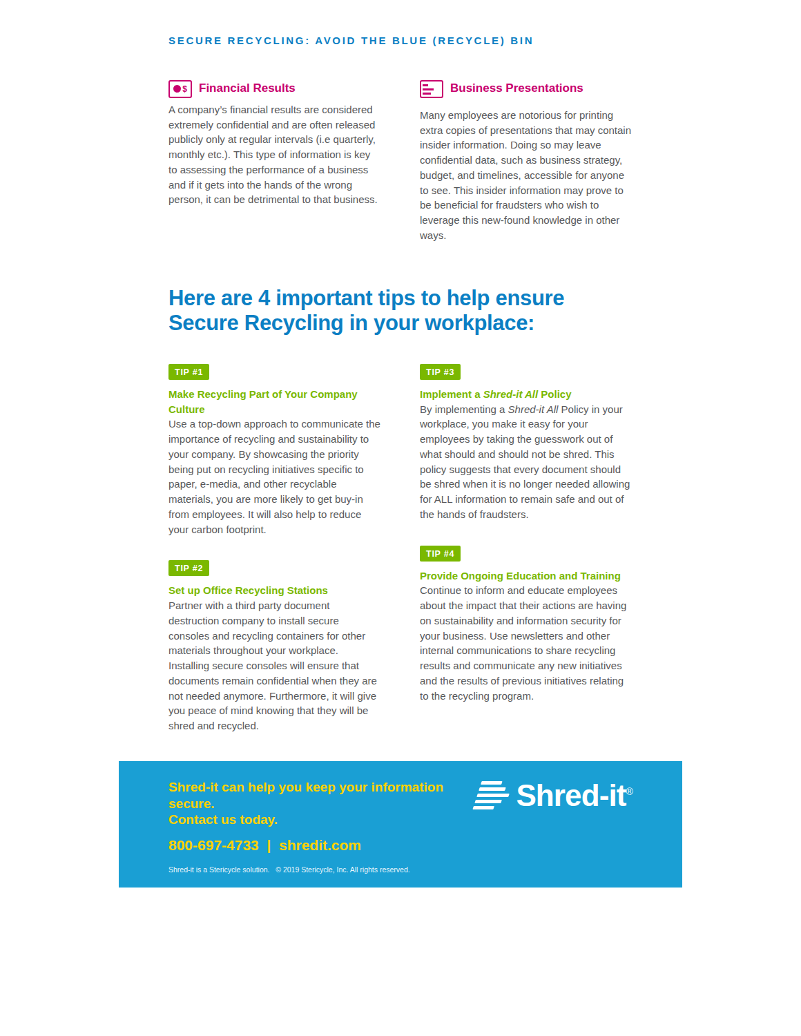Secure Recycling: Avoid the Blue (Recycle) Bin
Financial Results
A company’s financial results are considered extremely confidential and are often released publicly only at regular intervals (i.e quarterly, monthly etc.). This type of information is key to assessing the performance of a business and if it gets into the hands of the wrong person, it can be detrimental to that business.
Business Presentations
Many employees are notorious for printing extra copies of presentations that may contain insider information. Doing so may leave confidential data, such as business strategy, budget, and timelines, accessible for anyone to see. This insider information may prove to be beneficial for fraudsters who wish to leverage this new-found knowledge in other ways.
Here are 4 important tips to help ensure
Secure Recycling in your workplace:
TIP #1
Make Recycling Part of Your Company Culture
Use a top-down approach to communicate the importance of recycling and sustainability to your company. By showcasing the priority being put on recycling initiatives specific to paper, e-media, and other recyclable materials, you are more likely to get buy-in from employees. It will also help to reduce your carbon footprint.
TIP #2
Set up Office Recycling Stations
Partner with a third party document destruction company to install secure consoles and recycling containers for other materials throughout your workplace. Installing secure consoles will ensure that documents remain confidential when they are not needed anymore. Furthermore, it will give you peace of mind knowing that they will be shred and recycled.
TIP #3
Implement a Shred-it All Policy
By implementing a Shred-it All Policy in your workplace, you make it easy for your employees by taking the guesswork out of what should and should not be shred. This policy suggests that every document should be shred when it is no longer needed allowing for ALL information to remain safe and out of the hands of fraudsters.
TIP #4
Provide Ongoing Education and Training
Continue to inform and educate employees about the impact that their actions are having on sustainability and information security for your business. Use newsletters and other internal communications to share recycling results and communicate any new initiatives and the results of previous initiatives relating to the recycling program.
Shred-it can help you keep your information secure.
Contact us today.
800-697-4733 | shredit.com
Shred-it is a Stericycle solution. © 2019 Stericycle, Inc. All rights reserved.
Shred-it®